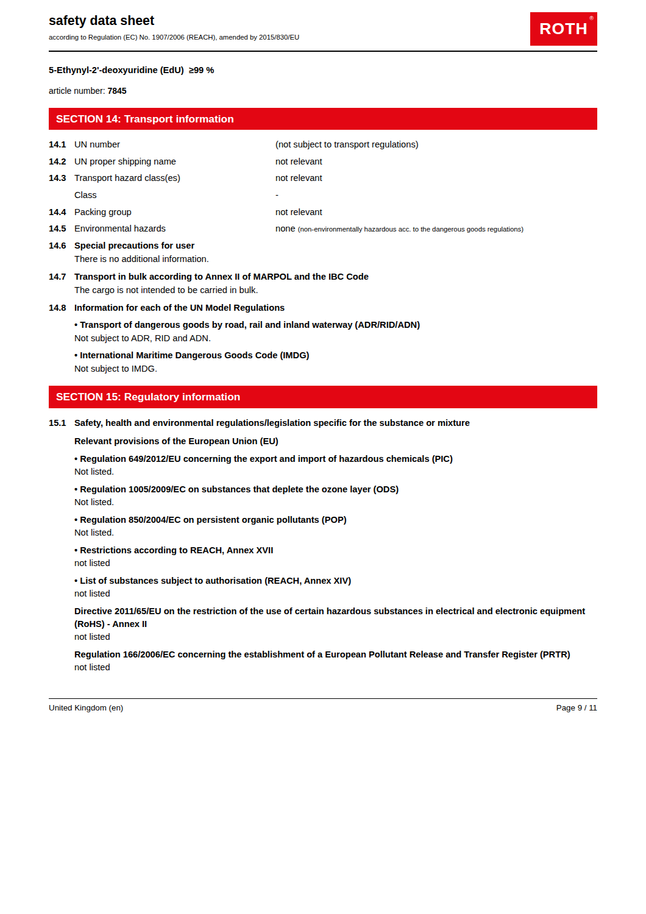safety data sheet
according to Regulation (EC) No. 1907/2006 (REACH), amended by 2015/830/EU
5-Ethynyl-2'-deoxyuridine (EdU) ≥99 %
article number: 7845
SECTION 14: Transport information
14.1
UN number
(not subject to transport regulations)
14.2
UN proper shipping name
not relevant
14.3
Transport hazard class(es)
not relevant
Class
-
14.4
Packing group
not relevant
14.5
Environmental hazards
none (non-environmentally hazardous acc. to the dangerous goods regulations)
14.6 Special precautions for user
There is no additional information.
14.7 Transport in bulk according to Annex II of MARPOL and the IBC Code
The cargo is not intended to be carried in bulk.
14.8 Information for each of the UN Model Regulations
• Transport of dangerous goods by road, rail and inland waterway (ADR/RID/ADN)
Not subject to ADR, RID and ADN.
• International Maritime Dangerous Goods Code (IMDG)
Not subject to IMDG.
SECTION 15: Regulatory information
15.1 Safety, health and environmental regulations/legislation specific for the substance or mixture
Relevant provisions of the European Union (EU)
• Regulation 649/2012/EU concerning the export and import of hazardous chemicals (PIC)
Not listed.
• Regulation 1005/2009/EC on substances that deplete the ozone layer (ODS)
Not listed.
• Regulation 850/2004/EC on persistent organic pollutants (POP)
Not listed.
• Restrictions according to REACH, Annex XVII
not listed
• List of substances subject to authorisation (REACH, Annex XIV)
not listed
Directive 2011/65/EU on the restriction of the use of certain hazardous substances in electrical and electronic equipment (RoHS) - Annex II
not listed
Regulation 166/2006/EC concerning the establishment of a European Pollutant Release and Transfer Register (PRTR)
not listed
United Kingdom (en)
Page 9 / 11